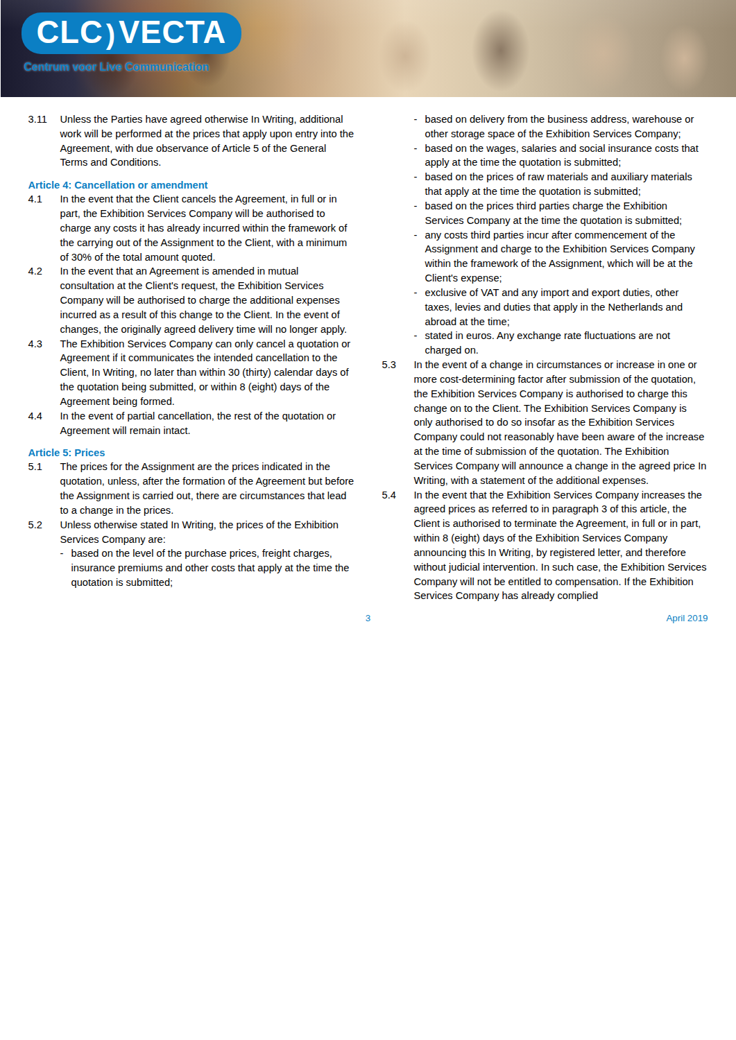CLC) VECTA
Centrum voor Live Communication
3.11
Unless the Parties have agreed otherwise In Writing, additional work will be performed at the prices that apply upon entry into the Agreement, with due observance of Article 5 of the General Terms and Conditions.
Article 4: Cancellation or amendment
4.1
In the event that the Client cancels the Agreement, in full or in part, the Exhibition Services Company will be authorised to charge any costs it has already incurred within the framework of the carrying out of the Assignment to the Client, with a minimum of 30% of the total amount quoted.
4.2
In the event that an Agreement is amended in mutual consultation at the Client's request, the Exhibition Services Company will be authorised to charge the additional expenses incurred as a result of this change to the Client. In the event of changes, the originally agreed delivery time will no longer apply.
4.3
The Exhibition Services Company can only cancel a quotation or Agreement if it communicates the intended cancellation to the Client, In Writing, no later than within 30 (thirty) calendar days of the quotation being submitted, or within 8 (eight) days of the Agreement being formed.
4.4
In the event of partial cancellation, the rest of the quotation or Agreement will remain intact.
Article 5: Prices
5.1
The prices for the Assignment are the prices indicated in the quotation, unless, after the formation of the Agreement but before the Assignment is carried out, there are circumstances that lead to a change in the prices.
5.2
Unless otherwise stated In Writing, the prices of the Exhibition Services Company are:
based on the level of the purchase prices, freight charges, insurance premiums and other costs that apply at the time the quotation is submitted;
based on delivery from the business address, warehouse or other storage space of the Exhibition Services Company;
based on the wages, salaries and social insurance costs that apply at the time the quotation is submitted;
based on the prices of raw materials and auxiliary materials that apply at the time the quotation is submitted;
based on the prices third parties charge the Exhibition Services Company at the time the quotation is submitted;
any costs third parties incur after commencement of the Assignment and charge to the Exhibition Services Company within the framework of the Assignment, which will be at the Client's expense;
exclusive of VAT and any import and export duties, other taxes, levies and duties that apply in the Netherlands and abroad at the time;
stated in euros. Any exchange rate fluctuations are not charged on.
5.3
In the event of a change in circumstances or increase in one or more cost-determining factor after submission of the quotation, the Exhibition Services Company is authorised to charge this change on to the Client. The Exhibition Services Company is only authorised to do so insofar as the Exhibition Services Company could not reasonably have been aware of the increase at the time of submission of the quotation. The Exhibition Services Company will announce a change in the agreed price In Writing, with a statement of the additional expenses.
5.4
In the event that the Exhibition Services Company increases the agreed prices as referred to in paragraph 3 of this article, the Client is authorised to terminate the Agreement, in full or in part, within 8 (eight) days of the Exhibition Services Company announcing this In Writing, by registered letter, and therefore without judicial intervention. In such case, the Exhibition Services Company will not be entitled to compensation. If the Exhibition Services Company has already complied
3 April 2019